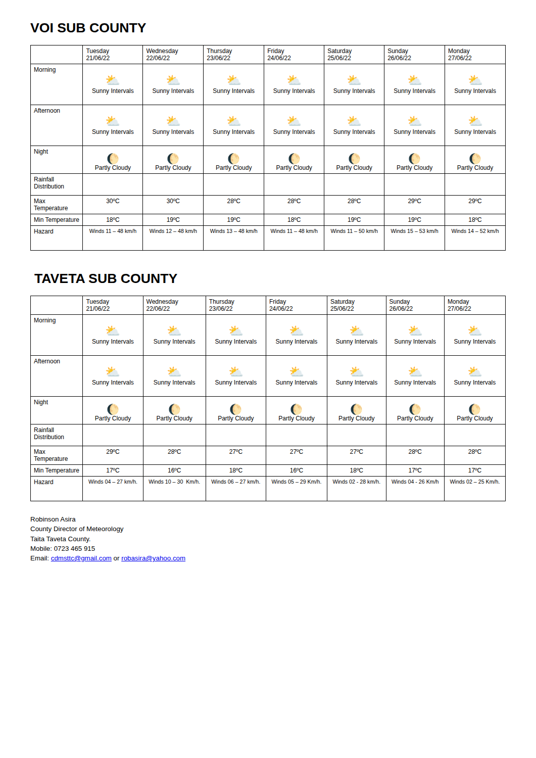VOI SUB COUNTY
| | Tuesday 21/06/22 | Wednesday 22/06/22 | Thursday 23/06/22 | Friday 24/06/22 | Saturday 25/06/22 | Sunday 26/06/22 | Monday 27/06/22 |
| --- | --- | --- | --- | --- | --- | --- | --- |
| Morning | ⛅ Sunny Intervals | ⛅ Sunny Intervals | ⛅ Sunny Intervals | ⛅ Sunny Intervals | ⛅ Sunny Intervals | ⛅ Sunny Intervals | ⛅ Sunny Intervals |
| Afternoon | ⛅ Sunny Intervals | ⛅ Sunny Intervals | ⛅ Sunny Intervals | ⛅ Sunny Intervals | ⛅ Sunny Intervals | ⛅ Sunny Intervals | ⛅ Sunny Intervals |
| Night | 🌔 Partly Cloudy | 🌔 Partly Cloudy | 🌔 Partly Cloudy | 🌔 Partly Cloudy | 🌔 Partly Cloudy | 🌔 Partly Cloudy | 🌔 Partly Cloudy |
| Rainfall Distribution | | | | | | | |
| Max Temperature | 30ºC | 30ºC | 28ºC | 28ºC | 28ºC | 29ºC | 29ºC |
| Min Temperature | 18ºC | 19ºC | 19ºC | 18ºC | 19ºC | 19ºC | 18ºC |
| Hazard | Winds 11 – 48 km/h | Winds 12 – 48 km/h | Winds 13 – 48 km/h | Winds 11 – 48 km/h | Winds 11 – 50 km/h | Winds 15 – 53 km/h | Winds 14 – 52 km/h |
TAVETA SUB COUNTY
| | Tuesday 21/06/22 | Wednesday 22/06/22 | Thursday 23/06/22 | Friday 24/06/22 | Saturday 25/06/22 | Sunday 26/06/22 | Monday 27/06/22 |
| --- | --- | --- | --- | --- | --- | --- | --- |
| Morning | ⛅ Sunny Intervals | ⛅ Sunny Intervals | ⛅ Sunny Intervals | ⛅ Sunny Intervals | ⛅ Sunny Intervals | ⛅ Sunny Intervals | ⛅ Sunny Intervals |
| Afternoon | ⛅ Sunny Intervals | ⛅ Sunny Intervals | ⛅ Sunny Intervals | ⛅ Sunny Intervals | ⛅ Sunny Intervals | ⛅ Sunny Intervals | ⛅ Sunny Intervals |
| Night | 🌔 Partly Cloudy | 🌔 Partly Cloudy | 🌔 Partly Cloudy | 🌔 Partly Cloudy | 🌔 Partly Cloudy | 🌔 Partly Cloudy | 🌔 Partly Cloudy |
| Rainfall Distribution | | | | | | | |
| Max Temperature | 29ºC | 28ºC | 27ºC | 27ºC | 27ºC | 28ºC | 28ºC |
| Min Temperature | 17ºC | 16ºC | 18ºC | 16ºC | 18ºC | 17ºC | 17ºC |
| Hazard | Winds 04 – 27 km/h. | Winds 10 – 30 Km/h. | Winds 06 – 27 km/h. | Winds 05 – 29 Km/h. | Winds 02 - 28 km/h. | Winds 04 - 26 Km/h | Winds 02 – 25 Km/h. |
Robinson Asira
County Director of Meteorology
Taita Taveta County.
Mobile: 0723 465 915
Email: cdmsttc@gmail.com or robasira@yahoo.com